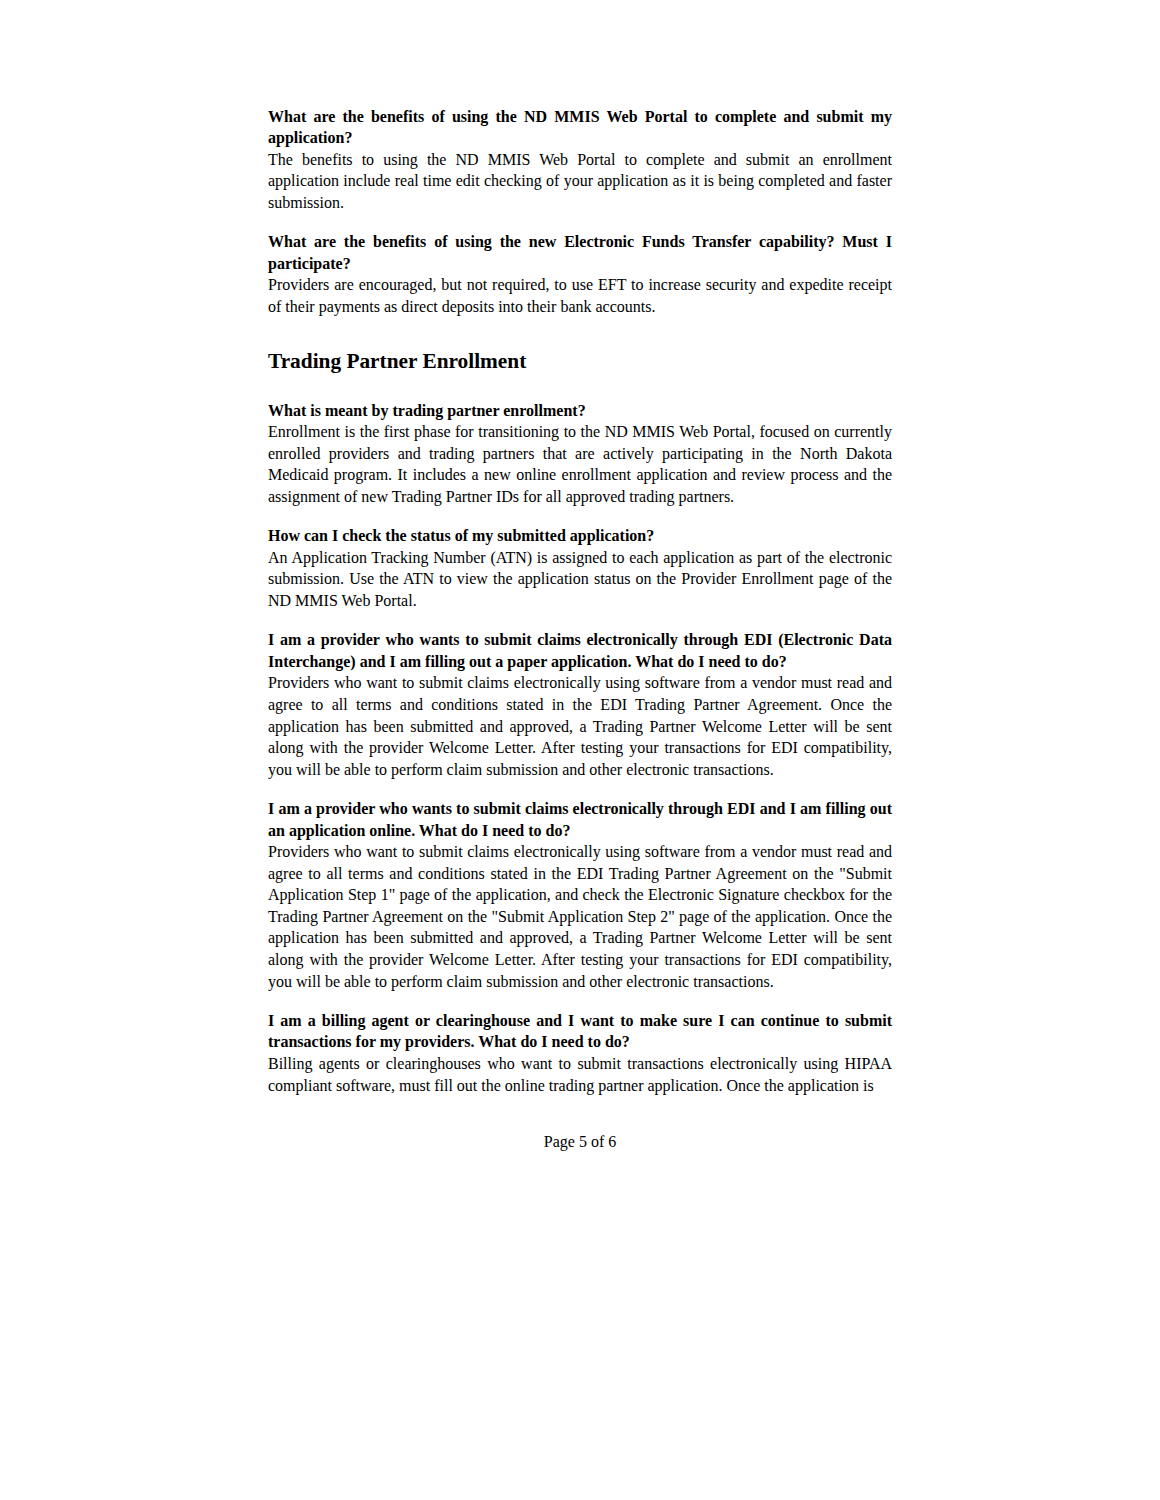What are the benefits of using the ND MMIS Web Portal to complete and submit my application?
The benefits to using the ND MMIS Web Portal to complete and submit an enrollment application include real time edit checking of your application as it is being completed and faster submission.
What are the benefits of using the new Electronic Funds Transfer capability? Must I participate?
Providers are encouraged, but not required, to use EFT to increase security and expedite receipt of their payments as direct deposits into their bank accounts.
Trading Partner Enrollment
What is meant by trading partner enrollment?
Enrollment is the first phase for transitioning to the ND MMIS Web Portal, focused on currently enrolled providers and trading partners that are actively participating in the North Dakota Medicaid program. It includes a new online enrollment application and review process and the assignment of new Trading Partner IDs for all approved trading partners.
How can I check the status of my submitted application?
An Application Tracking Number (ATN) is assigned to each application as part of the electronic submission. Use the ATN to view the application status on the Provider Enrollment page of the ND MMIS Web Portal.
I am a provider who wants to submit claims electronically through EDI (Electronic Data Interchange) and I am filling out a paper application. What do I need to do?
Providers who want to submit claims electronically using software from a vendor must read and agree to all terms and conditions stated in the EDI Trading Partner Agreement. Once the application has been submitted and approved, a Trading Partner Welcome Letter will be sent along with the provider Welcome Letter. After testing your transactions for EDI compatibility, you will be able to perform claim submission and other electronic transactions.
I am a provider who wants to submit claims electronically through EDI and I am filling out an application online. What do I need to do?
Providers who want to submit claims electronically using software from a vendor must read and agree to all terms and conditions stated in the EDI Trading Partner Agreement on the "Submit Application Step 1" page of the application, and check the Electronic Signature checkbox for the Trading Partner Agreement on the "Submit Application Step 2" page of the application. Once the application has been submitted and approved, a Trading Partner Welcome Letter will be sent along with the provider Welcome Letter. After testing your transactions for EDI compatibility, you will be able to perform claim submission and other electronic transactions.
I am a billing agent or clearinghouse and I want to make sure I can continue to submit transactions for my providers. What do I need to do?
Billing agents or clearinghouses who want to submit transactions electronically using HIPAA compliant software, must fill out the online trading partner application. Once the application is
Page 5 of 6